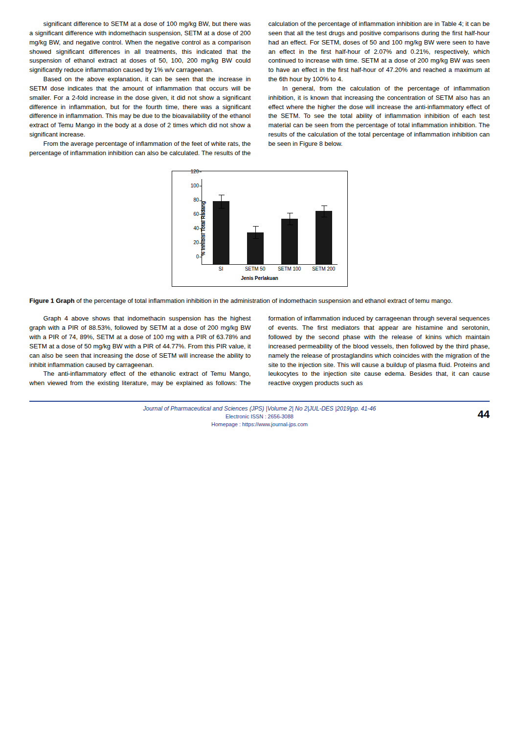significant difference to SETM at a dose of 100 mg/kg BW, but there was a significant difference with indomethacin suspension, SETM at a dose of 200 mg/kg BW, and negative control. When the negative control as a comparison showed significant differences in all treatments, this indicated that the suspension of ethanol extract at doses of 50, 100, 200 mg/kg BW could significantly reduce inflammation caused by 1% w/v carrageenan.
Based on the above explanation, it can be seen that the increase in SETM dose indicates that the amount of inflammation that occurs will be smaller. For a 2-fold increase in the dose given, it did not show a significant difference in inflammation, but for the fourth time, there was a significant difference in inflammation. This may be due to the bioavailability of the ethanol extract of Temu Mango in the body at a dose of 2 times which did not show a significant increase.
From the average percentage of inflammation of the feet of white rats, the percentage of inflammation inhibition can also be calculated. The results of the calculation of the percentage of inflammation inhibition are in Table 4; it can be seen that all the test drugs and positive comparisons during the first half-hour had an effect. For SETM, doses of 50 and 100 mg/kg BW were seen to have an effect in the first half-hour of 2.07% and 0.21%, respectively, which continued to increase with time. SETM at a dose of 200 mg/kg BW was seen to have an effect in the first half-hour of 47.20% and reached a maximum at the 6th hour by 100% to 4.
In general, from the calculation of the percentage of inflammation inhibition, it is known that increasing the concentration of SETM also has an effect where the higher the dose will increase the anti-inflammatory effect of the SETM. To see the total ability of inflammation inhibition of each test material can be seen from the percentage of total inflammation inhibition. The results of the calculation of the total percentage of inflammation inhibition can be seen in Figure 8 below.
% Inhibisi Total Radang
120
100
80
60
40
20
0
SI
SETM 50
SETM 100
SETM 200
Jenis Perlakuan
Figure 1 Graph of the percentage of total inflammation inhibition in the administration of indomethacin suspension and ethanol extract of temu mango.
Graph 4 above shows that indomethacin suspension has the highest graph with a PIR of 88.53%, followed by SETM at a dose of 200 mg/kg BW with a PIR of 74, 89%, SETM at a dose of 100 mg with a PIR of 63.78% and SETM at a dose of 50 mg/kg BW with a PIR of 44.77%. From this PIR value, it can also be seen that increasing the dose of SETM will increase the ability to inhibit inflammation caused by carrageenan.
The anti-inflammatory effect of the ethanolic extract of Temu Mango, when viewed from the existing literature, may be explained as follows: The formation of inflammation induced by carrageenan through several sequences of events. The first mediators that appear are histamine and serotonin, followed by the second phase with the release of kinins which maintain increased permeability of the blood vessels, then followed by the third phase, namely the release of prostaglandins which coincides with the migration of the site to the injection site. This will cause a buildup of plasma fluid. Proteins and leukocytes to the injection site cause edema. Besides that, it can cause reactive oxygen products such as
44
Journal of Pharmaceutical and Sciences (JPS) |Volume 2| No 2|JUL-DES |2019|pp. 41-46
Electronic ISSN : 2656-3088
Homepage : https://www.journal-jps.com